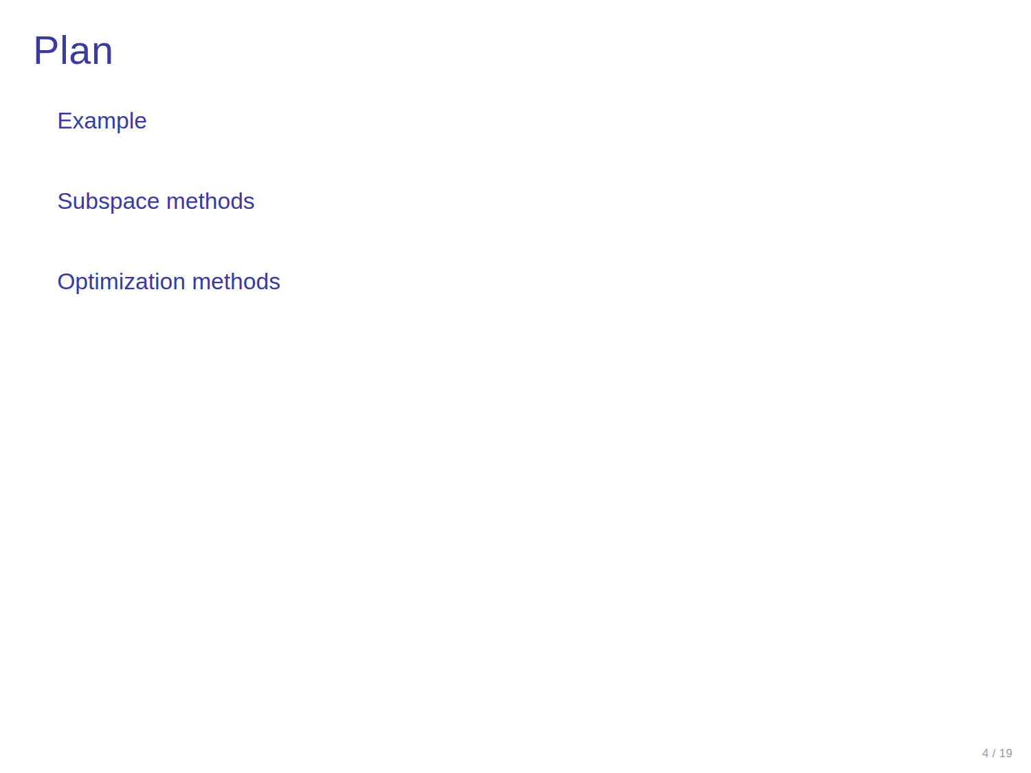Plan
Example
Subspace methods
Optimization methods
4 / 19